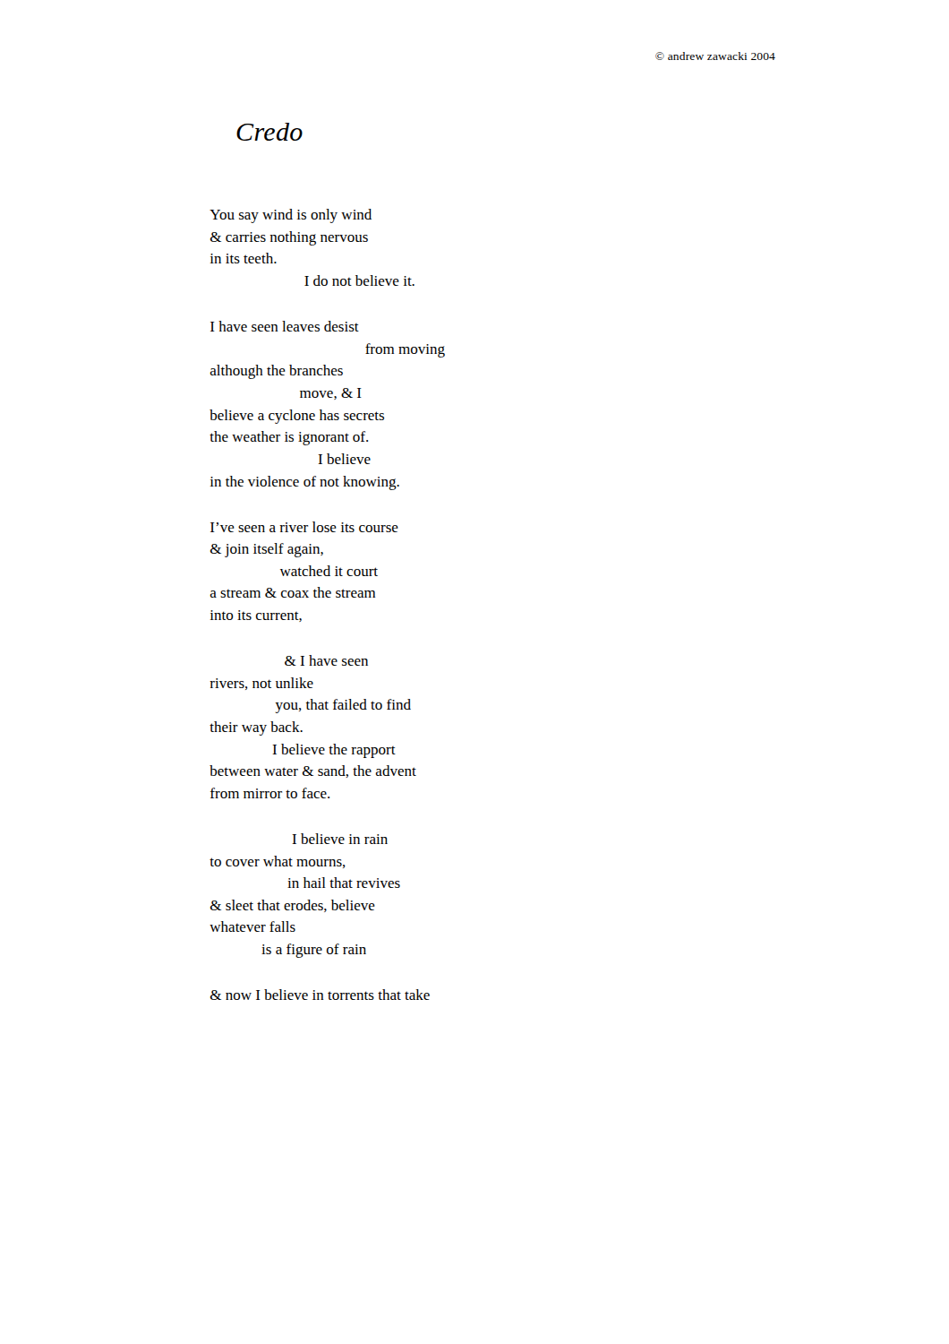© andrew zawacki 2004
Credo
You say wind is only wind
& carries nothing nervous
in its teeth.
I do not believe it.
I have seen leaves desist
from moving
although the branches
move, & I
believe a cyclone has secrets
the weather is ignorant of.
I believe
in the violence of not knowing.
I’ve seen a river lose its course
& join itself again,
watched it court
a stream & coax the stream
into its current,
& I have seen
rivers, not unlike
you, that failed to find
their way back.
I believe the rapport
between water & sand, the advent
from mirror to face.
I believe in rain
to cover what mourns,
in hail that revives
& sleet that erodes, believe
whatever falls
is a figure of rain
& now I believe in torrents that take